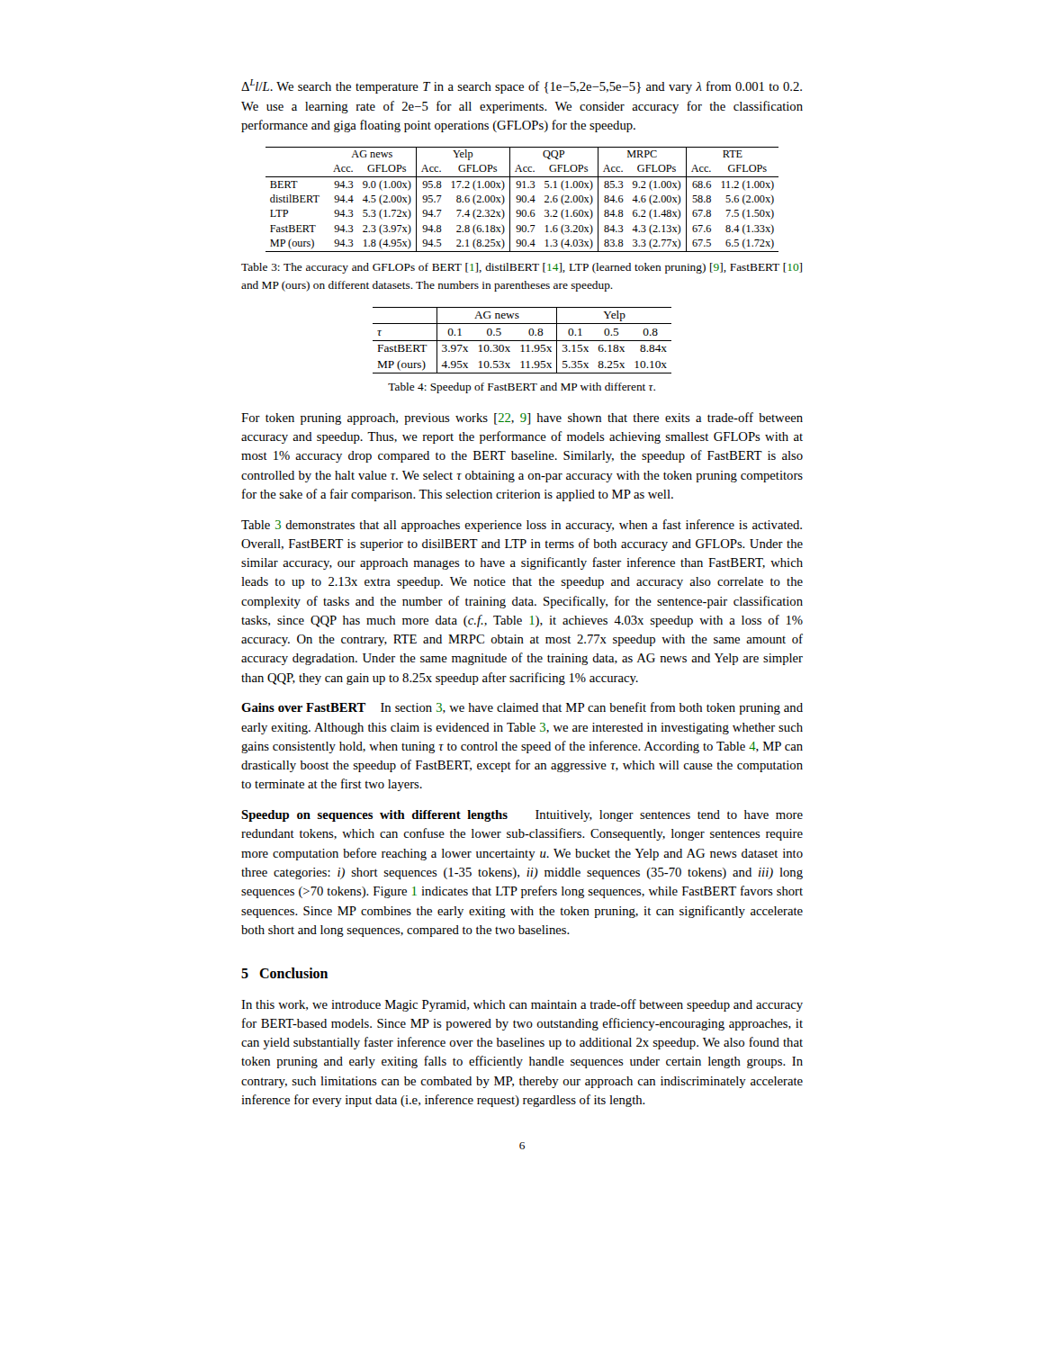ΔLl/L. We search the temperature T in a search space of {1e−5,2e−5,5e−5} and vary λ from 0.001 to 0.2. We use a learning rate of 2e−5 for all experiments. We consider accuracy for the classification performance and giga floating point operations (GFLOPs) for the speedup.
| | AG news | Yelp | QQP | MRPC | RTE |
| | Acc. | GFLOPs | Acc. | GFLOPs | Acc. | GFLOPs | Acc. | GFLOPs | Acc. | GFLOPs |
| BERT | 94.3 | 9.0 (1.00x) | 95.8 | 17.2 (1.00x) | 91.3 | 5.1 (1.00x) | 85.3 | 9.2 (1.00x) | 68.6 | 11.2 (1.00x) |
| distilBERT | 94.4 | 4.5 (2.00x) | 95.7 | 8.6 (2.00x) | 90.4 | 2.6 (2.00x) | 84.6 | 4.6 (2.00x) | 58.8 | 5.6 (2.00x) |
| LTP | 94.3 | 5.3 (1.72x) | 94.7 | 7.4 (2.32x) | 90.6 | 3.2 (1.60x) | 84.8 | 6.2 (1.48x) | 67.8 | 7.5 (1.50x) |
| FastBERT | 94.3 | 2.3 (3.97x) | 94.8 | 2.8 (6.18x) | 90.7 | 1.6 (3.20x) | 84.3 | 4.3 (2.13x) | 67.6 | 8.4 (1.33x) |
| MP (ours) | 94.3 | 1.8 (4.95x) | 94.5 | 2.1 (8.25x) | 90.4 | 1.3 (4.03x) | 83.8 | 3.3 (2.77x) | 67.5 | 6.5 (1.72x) |
Table 3: The accuracy and GFLOPs of BERT [1], distilBERT [14], LTP (learned token pruning) [9], FastBERT [10] and MP (ours) on different datasets. The numbers in parentheses are speedup.
| | AG news | Yelp |
| τ | 0.1 | 0.5 | 0.8 | 0.1 | 0.5 | 0.8 |
| FastBERT | 3.97x | 10.30x | 11.95x | 3.15x | 6.18x | 8.84x |
| MP (ours) | 4.95x | 10.53x | 11.95x | 5.35x | 8.25x | 10.10x |
Table 4: Speedup of FastBERT and MP with different τ.
For token pruning approach, previous works [22, 9] have shown that there exits a trade-off between accuracy and speedup. Thus, we report the performance of models achieving smallest GFLOPs with at most 1% accuracy drop compared to the BERT baseline. Similarly, the speedup of FastBERT is also controlled by the halt value τ. We select τ obtaining a on-par accuracy with the token pruning competitors for the sake of a fair comparison. This selection criterion is applied to MP as well.
Table 3 demonstrates that all approaches experience loss in accuracy, when a fast inference is activated. Overall, FastBERT is superior to disilBERT and LTP in terms of both accuracy and GFLOPs. Under the similar accuracy, our approach manages to have a significantly faster inference than FastBERT, which leads to up to 2.13x extra speedup. We notice that the speedup and accuracy also correlate to the complexity of tasks and the number of training data. Specifically, for the sentence-pair classification tasks, since QQP has much more data (c.f., Table 1), it achieves 4.03x speedup with a loss of 1% accuracy. On the contrary, RTE and MRPC obtain at most 2.77x speedup with the same amount of accuracy degradation. Under the same magnitude of the training data, as AG news and Yelp are simpler than QQP, they can gain up to 8.25x speedup after sacrificing 1% accuracy.
Gains over FastBERT In section 3, we have claimed that MP can benefit from both token pruning and early exiting. Although this claim is evidenced in Table 3, we are interested in investigating whether such gains consistently hold, when tuning τ to control the speed of the inference. According to Table 4, MP can drastically boost the speedup of FastBERT, except for an aggressive τ, which will cause the computation to terminate at the first two layers.
Speedup on sequences with different lengths Intuitively, longer sentences tend to have more redundant tokens, which can confuse the lower sub-classifiers. Consequently, longer sentences require more computation before reaching a lower uncertainty u. We bucket the Yelp and AG news dataset into three categories: i) short sequences (1-35 tokens), ii) middle sequences (35-70 tokens) and iii) long sequences (>70 tokens). Figure 1 indicates that LTP prefers long sequences, while FastBERT favors short sequences. Since MP combines the early exiting with the token pruning, it can significantly accelerate both short and long sequences, compared to the two baselines.
5 Conclusion
In this work, we introduce Magic Pyramid, which can maintain a trade-off between speedup and accuracy for BERT-based models. Since MP is powered by two outstanding efficiency-encouraging approaches, it can yield substantially faster inference over the baselines up to additional 2x speedup. We also found that token pruning and early exiting falls to efficiently handle sequences under certain length groups. In contrary, such limitations can be combated by MP, thereby our approach can indiscriminately accelerate inference for every input data (i.e, inference request) regardless of its length.
6